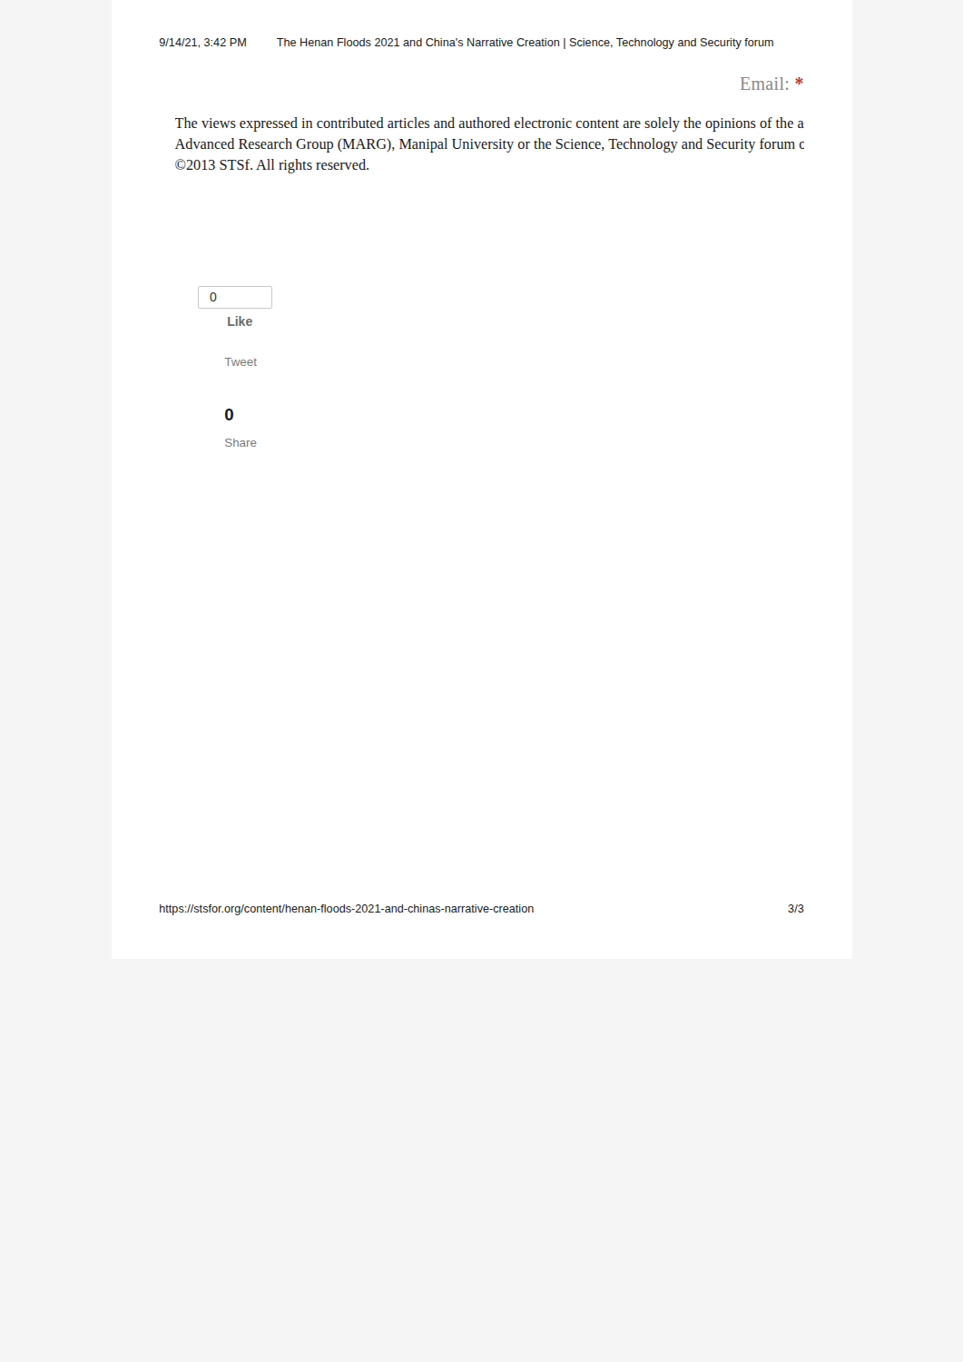9/14/21, 3:42 PM The Henan Floods 2021 and China's Narrative Creation | Science, Technology and Security forum
Email: *
The views expressed in contributed articles and authored electronic content are solely the opinions of the author and do not reflect the v
Advanced Research Group (MARG), Manipal University or the Science, Technology and Security forum or its associates and constituent
©2013 STSf. All rights reserved.
0
Like
Tweet
0
Share
https://stsfor.org/content/henan-floods-2021-and-chinas-narrative-creation 3/3